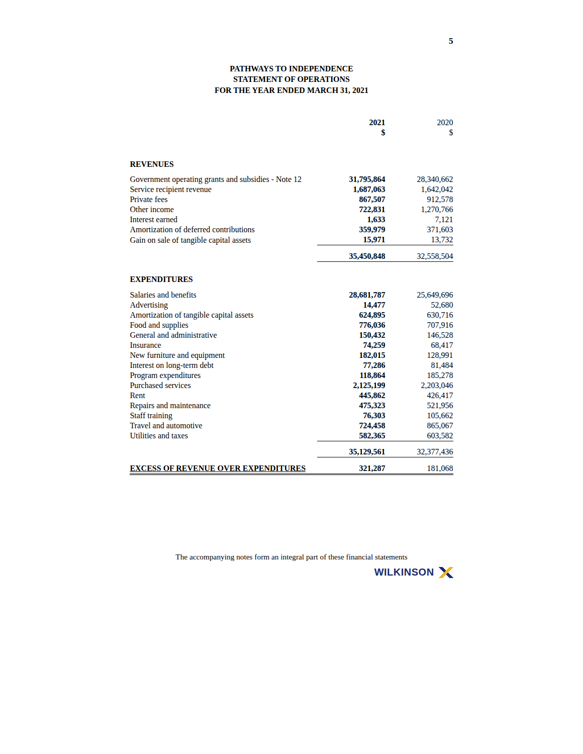5
PATHWAYS TO INDEPENDENCE
STATEMENT OF OPERATIONS
FOR THE YEAR ENDED MARCH 31, 2021
| | 2021 | 2020 |
| | $ | $ |
| REVENUES | | |
| Government operating grants and subsidies - Note 12 | 31,795,864 | 28,340,662 |
| Service recipient revenue | 1,687,063 | 1,642,042 |
| Private fees | 867,507 | 912,578 |
| Other income | 722,831 | 1,270,766 |
| Interest earned | 1,633 | 7,121 |
| Amortization of deferred contributions | 359,979 | 371,603 |
| Gain on sale of tangible capital assets | 15,971 | 13,732 |
| | 35,450,848 | 32,558,504 |
| EXPENDITURES | | |
| Salaries and benefits | 28,681,787 | 25,649,696 |
| Advertising | 14,477 | 52,680 |
| Amortization of tangible capital assets | 624,895 | 630,716 |
| Food and supplies | 776,036 | 707,916 |
| General and administrative | 150,432 | 146,528 |
| Insurance | 74,259 | 68,417 |
| New furniture and equipment | 182,015 | 128,991 |
| Interest on long-term debt | 77,286 | 81,484 |
| Program expenditures | 118,864 | 185,278 |
| Purchased services | 2,125,199 | 2,203,046 |
| Rent | 445,862 | 426,417 |
| Repairs and maintenance | 475,323 | 521,956 |
| Staff training | 76,303 | 105,662 |
| Travel and automotive | 724,458 | 865,067 |
| Utilities and taxes | 582,365 | 603,582 |
| | 35,129,561 | 32,377,436 |
| EXCESS OF REVENUE OVER EXPENDITURES | 321,287 | 181,068 |
The accompanying notes form an integral part of these financial statements
WILKINSON